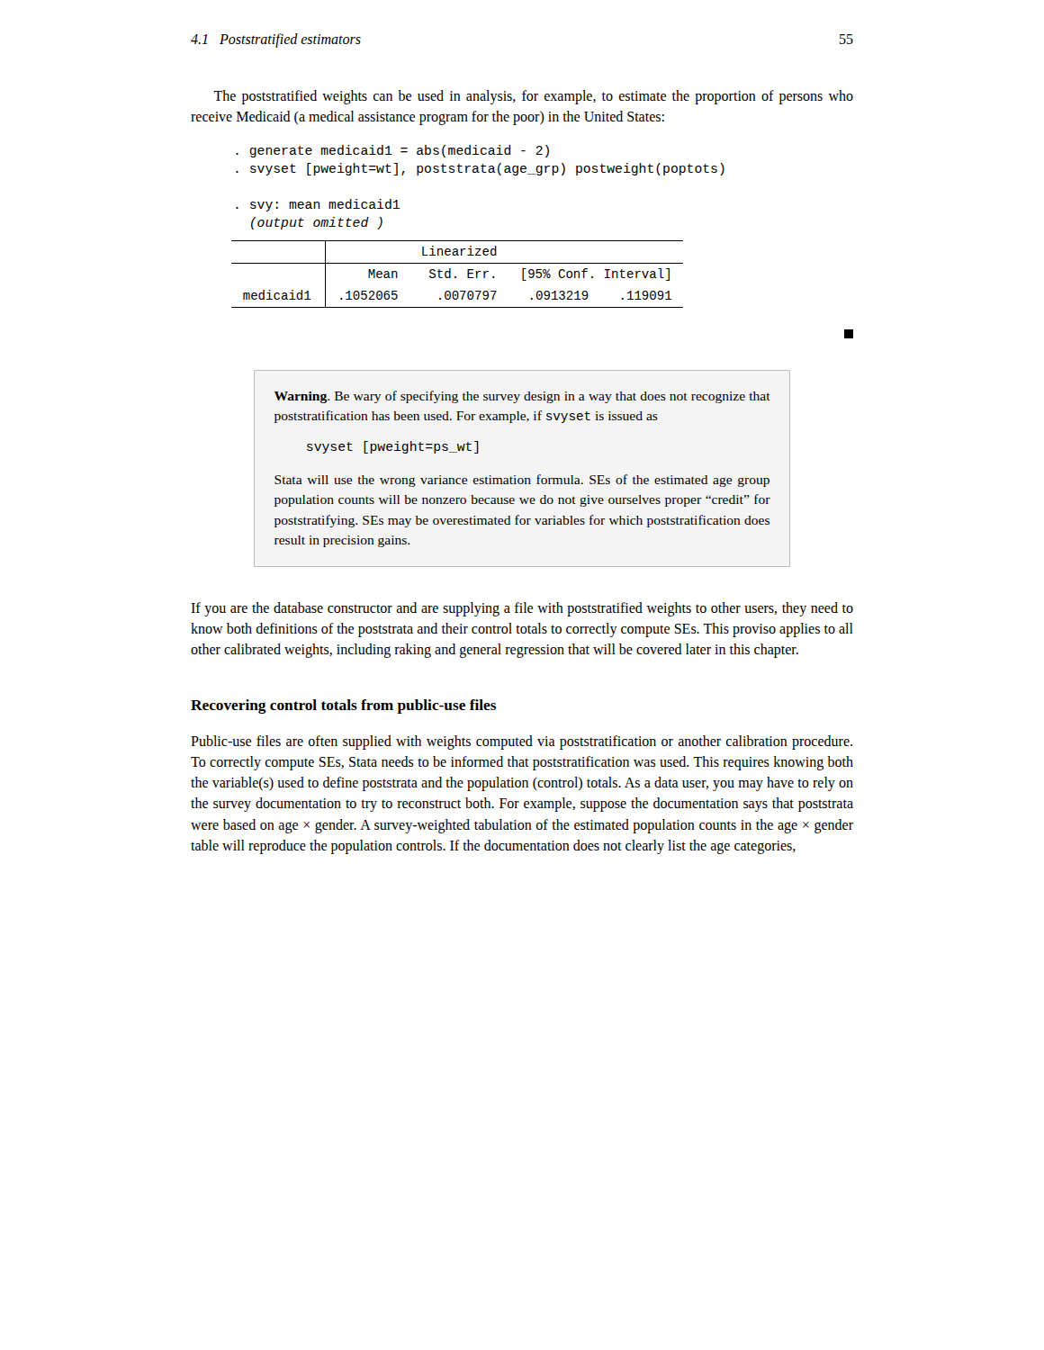4.1 Poststratified estimators 55
The poststratified weights can be used in analysis, for example, to estimate the proportion of persons who receive Medicaid (a medical assistance program for the poor) in the United States:
. generate medicaid1 = abs(medicaid - 2) . svyset [pweight=wt], poststrata(age_grp) postweight(poptots) . svy: mean medicaid1 (output omitted )
| | | Linearized | | |
| --- | --- | --- | --- | --- |
| | Mean | Std. Err. | [95% Conf. Interval] |
| medicaid1 | .1052065 | .0070797 | .0913219 | .119091 |
Warning. Be wary of specifying the survey design in a way that does not recognize that poststratification has been used. For example, if svyset is issued as
svyset [pweight=ps_wt]
Stata will use the wrong variance estimation formula. SEs of the estimated age group population counts will be nonzero because we do not give ourselves proper “credit” for poststratifying. SEs may be overestimated for variables for which poststratification does result in precision gains.
If you are the database constructor and are supplying a file with poststratified weights to other users, they need to know both definitions of the poststrata and their control totals to correctly compute SEs. This proviso applies to all other calibrated weights, including raking and general regression that will be covered later in this chapter.
Recovering control totals from public-use files
Public-use files are often supplied with weights computed via poststratification or another calibration procedure. To correctly compute SEs, Stata needs to be informed that poststratification was used. This requires knowing both the variable(s) used to define poststrata and the population (control) totals. As a data user, you may have to rely on the survey documentation to try to reconstruct both. For example, suppose the documentation says that poststrata were based on age × gender. A survey-weighted tabulation of the estimated population counts in the age × gender table will reproduce the population controls. If the documentation does not clearly list the age categories,